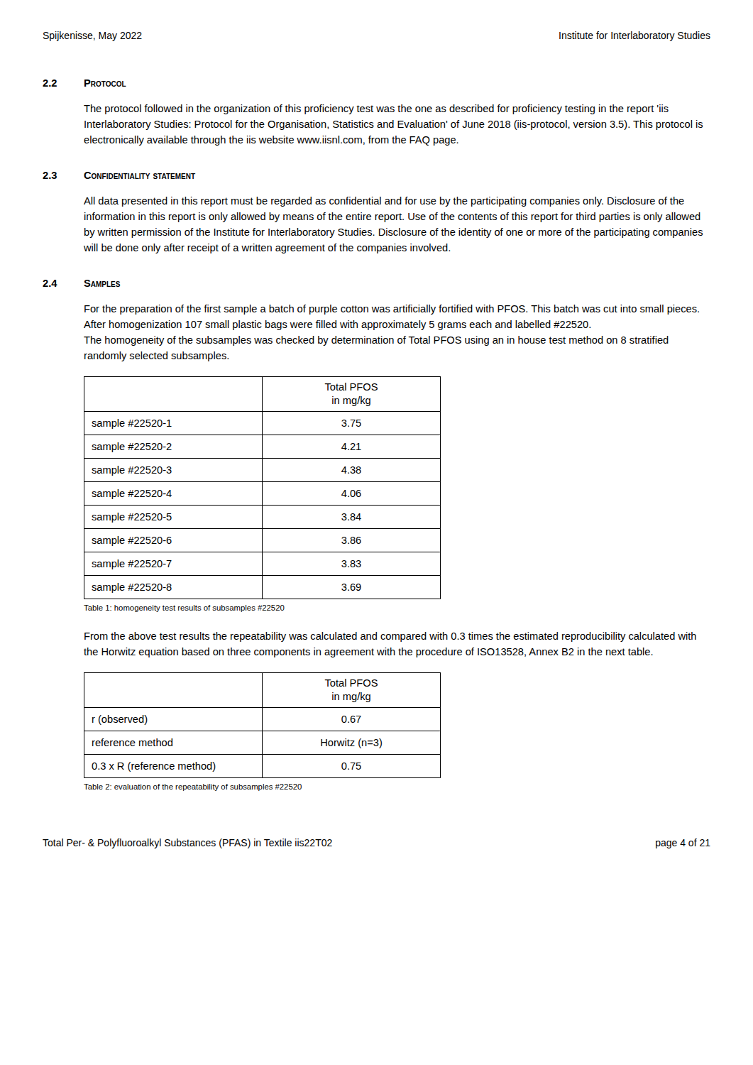Spijkenisse, May 2022 Institute for Interlaboratory Studies
2.2 Protocol
The protocol followed in the organization of this proficiency test was the one as described for proficiency testing in the report 'iis Interlaboratory Studies: Protocol for the Organisation, Statistics and Evaluation' of June 2018 (iis-protocol, version 3.5). This protocol is electronically available through the iis website www.iisnl.com, from the FAQ page.
2.3 Confidentiality statement
All data presented in this report must be regarded as confidential and for use by the participating companies only. Disclosure of the information in this report is only allowed by means of the entire report. Use of the contents of this report for third parties is only allowed by written permission of the Institute for Interlaboratory Studies. Disclosure of the identity of one or more of the participating companies will be done only after receipt of a written agreement of the companies involved.
2.4 Samples
For the preparation of the first sample a batch of purple cotton was artificially fortified with PFOS. This batch was cut into small pieces. After homogenization 107 small plastic bags were filled with approximately 5 grams each and labelled #22520.
The homogeneity of the subsamples was checked by determination of Total PFOS using an in house test method on 8 stratified randomly selected subsamples.
| | Total PFOS in mg/kg |
| sample #22520-1 | 3.75 |
| sample #22520-2 | 4.21 |
| sample #22520-3 | 4.38 |
| sample #22520-4 | 4.06 |
| sample #22520-5 | 3.84 |
| sample #22520-6 | 3.86 |
| sample #22520-7 | 3.83 |
| sample #22520-8 | 3.69 |
Table 1: homogeneity test results of subsamples #22520
From the above test results the repeatability was calculated and compared with 0.3 times the estimated reproducibility calculated with the Horwitz equation based on three components in agreement with the procedure of ISO13528, Annex B2 in the next table.
| | Total PFOS in mg/kg |
| r (observed) | 0.67 |
| reference method | Horwitz (n=3) |
| 0.3 x R (reference method) | 0.75 |
Table 2: evaluation of the repeatability of subsamples #22520
Total Per- & Polyfluoroalkyl Substances (PFAS) in Textile iis22T02 page 4 of 21